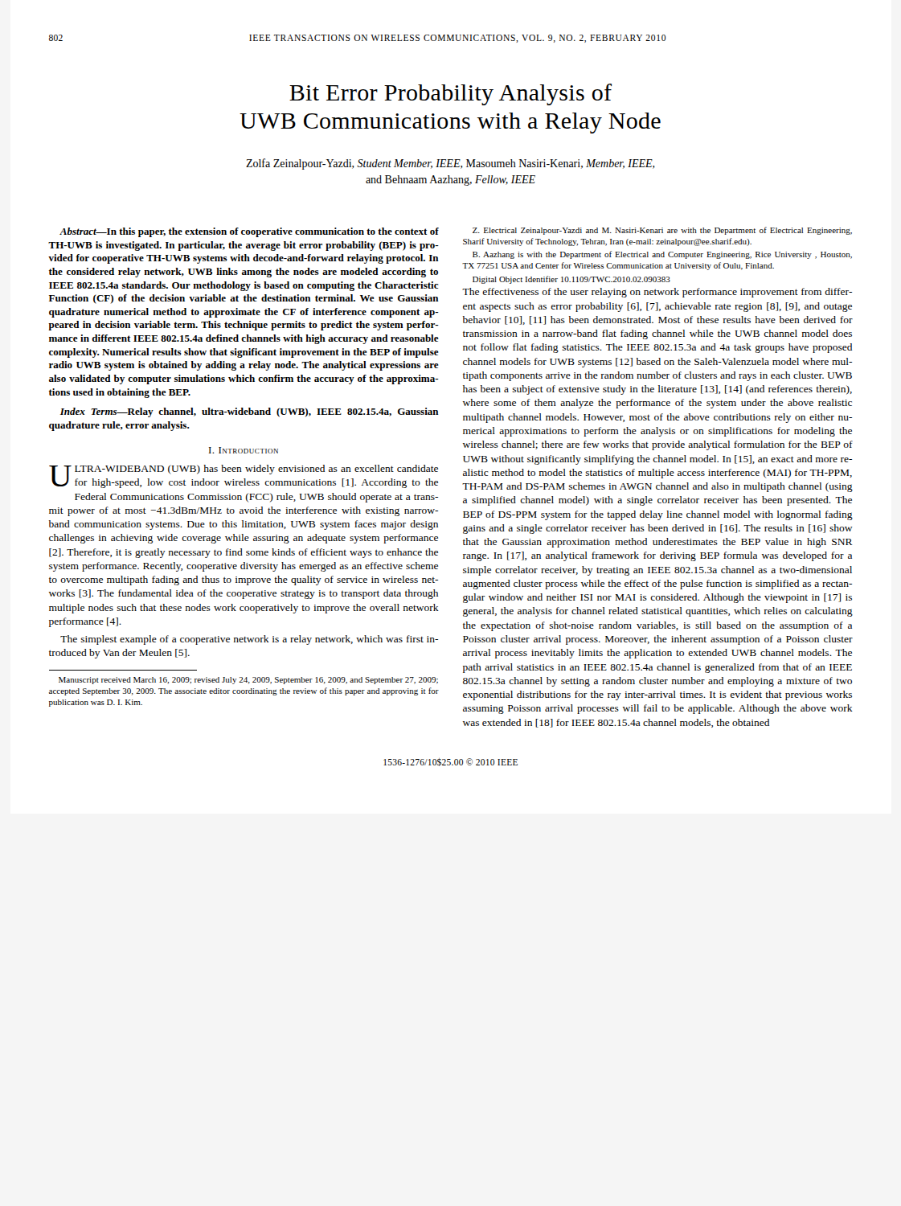802 IEEE TRANSACTIONS ON WIRELESS COMMUNICATIONS, VOL. 9, NO. 2, FEBRUARY 2010
Bit Error Probability Analysis of
UWB Communications with a Relay Node
Zolfa Zeinalpour-Yazdi, Student Member, IEEE, Masoumeh Nasiri-Kenari, Member, IEEE,
and Behnaam Aazhang, Fellow, IEEE
Abstract—In this paper, the extension of cooperative communication to the context of TH-UWB is investigated. In particular, the average bit error probability (BEP) is provided for cooperative TH-UWB systems with decode-and-forward relaying protocol. In the considered relay network, UWB links among the nodes are modeled according to IEEE 802.15.4a standards. Our methodology is based on computing the Characteristic Function (CF) of the decision variable at the destination terminal. We use Gaussian quadrature numerical method to approximate the CF of interference component appeared in decision variable term. This technique permits to predict the system performance in different IEEE 802.15.4a defined channels with high accuracy and reasonable complexity. Numerical results show that significant improvement in the BEP of impulse radio UWB system is obtained by adding a relay node. The analytical expressions are also validated by computer simulations which confirm the accuracy of the approximations used in obtaining the BEP.
Index Terms—Relay channel, ultra-wideband (UWB), IEEE 802.15.4a, Gaussian quadrature rule, error analysis.
I. Introduction
ULTRA-WIDEBAND (UWB) has been widely envisioned as an excellent candidate for high-speed, low cost indoor wireless communications [1]. According to the Federal Communications Commission (FCC) rule, UWB should operate at a transmit power of at most −41.3dBm/MHz to avoid the interference with existing narrow-band communication systems. Due to this limitation, UWB system faces major design challenges in achieving wide coverage while assuring an adequate system performance [2]. Therefore, it is greatly necessary to find some kinds of efficient ways to enhance the system performance. Recently, cooperative diversity has emerged as an effective scheme to overcome multipath fading and thus to improve the quality of service in wireless networks [3]. The fundamental idea of the cooperative strategy is to transport data through multiple nodes such that these nodes work cooperatively to improve the overall network performance [4].
The simplest example of a cooperative network is a relay network, which was first introduced by Van der Meulen [5].
Manuscript received March 16, 2009; revised July 24, 2009, September 16, 2009, and September 27, 2009; accepted September 30, 2009. The associate editor coordinating the review of this paper and approving it for publication was D. I. Kim.
Z. Electrical Zeinalpour-Yazdi and M. Nasiri-Kenari are with the Department of Electrical Engineering, Sharif University of Technology, Tehran, Iran (e-mail: zeinalpour@ee.sharif.edu).
B. Aazhang is with the Department of Electrical and Computer Engineering, Rice University , Houston, TX 77251 USA and Center for Wireless Communication at University of Oulu, Finland.
Digital Object Identifier 10.1109/TWC.2010.02.090383
The effectiveness of the user relaying on network performance improvement from different aspects such as error probability [6], [7], achievable rate region [8], [9], and outage behavior [10], [11] has been demonstrated. Most of these results have been derived for transmission in a narrow-band flat fading channel while the UWB channel model does not follow flat fading statistics. The IEEE 802.15.3a and 4a task groups have proposed channel models for UWB systems [12] based on the Saleh-Valenzuela model where multipath components arrive in the random number of clusters and rays in each cluster. UWB has been a subject of extensive study in the literature [13], [14] (and references therein), where some of them analyze the performance of the system under the above realistic multipath channel models. However, most of the above contributions rely on either numerical approximations to perform the analysis or on simplifications for modeling the wireless channel; there are few works that provide analytical formulation for the BEP of UWB without significantly simplifying the channel model. In [15], an exact and more realistic method to model the statistics of multiple access interference (MAI) for TH-PPM, TH-PAM and DS-PAM schemes in AWGN channel and also in multipath channel (using a simplified channel model) with a single correlator receiver has been presented. The BEP of DS-PPM system for the tapped delay line channel model with lognormal fading gains and a single correlator receiver has been derived in [16]. The results in [16] show that the Gaussian approximation method underestimates the BEP value in high SNR range. In [17], an analytical framework for deriving BEP formula was developed for a simple correlator receiver, by treating an IEEE 802.15.3a channel as a two-dimensional augmented cluster process while the effect of the pulse function is simplified as a rectangular window and neither ISI nor MAI is considered. Although the viewpoint in [17] is general, the analysis for channel related statistical quantities, which relies on calculating the expectation of shot-noise random variables, is still based on the assumption of a Poisson cluster arrival process. Moreover, the inherent assumption of a Poisson cluster arrival process inevitably limits the application to extended UWB channel models. The path arrival statistics in an IEEE 802.15.4a channel is generalized from that of an IEEE 802.15.3a channel by setting a random cluster number and employing a mixture of two exponential distributions for the ray inter-arrival times. It is evident that previous works assuming Poisson arrival processes will fail to be applicable. Although the above work was extended in [18] for IEEE 802.15.4a channel models, the obtained
1536-1276/10$25.00 © 2010 IEEE